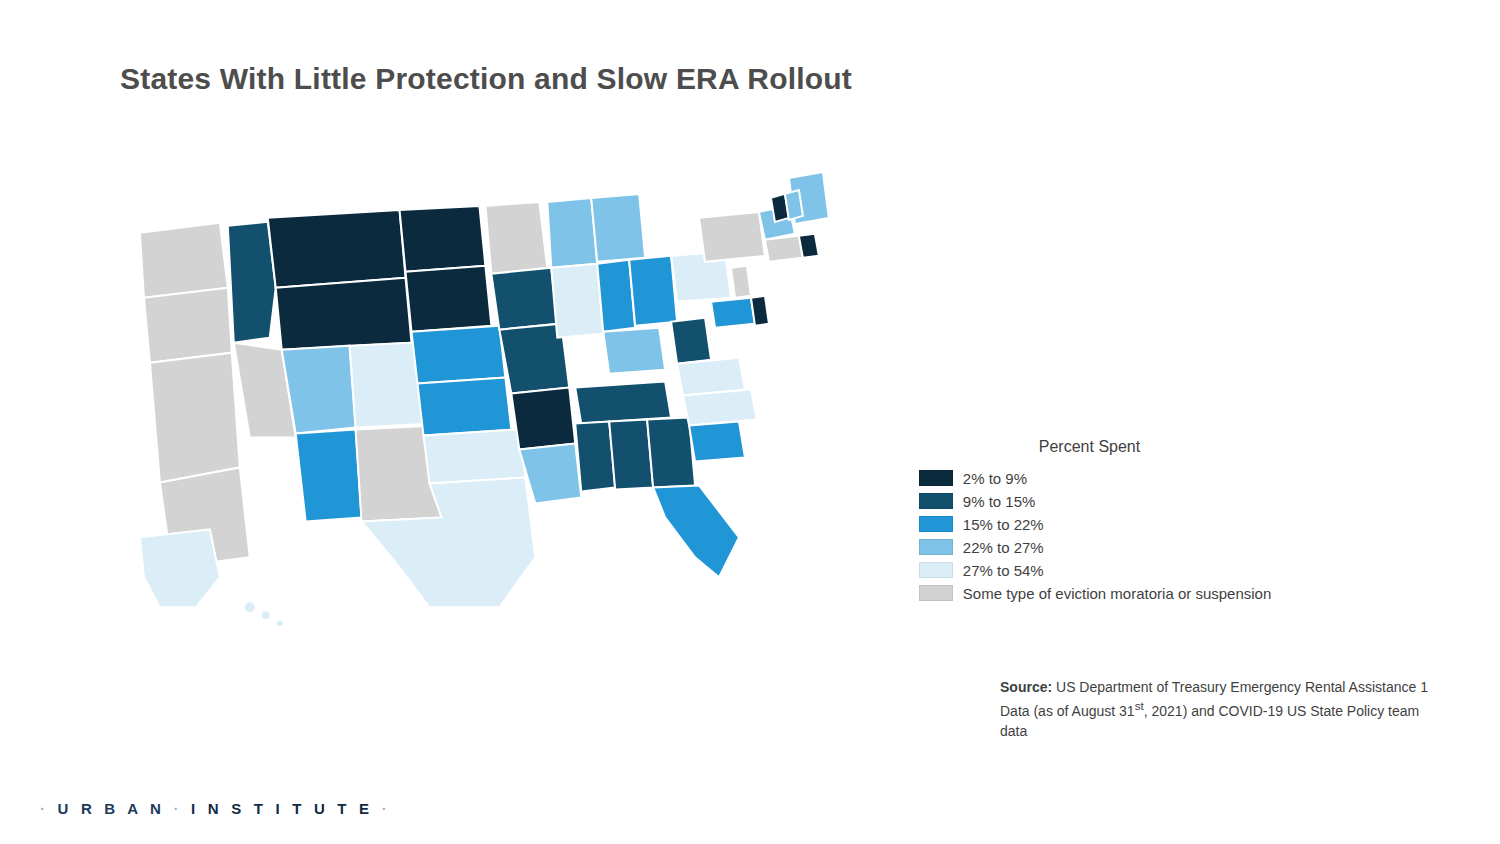States With Little Protection and Slow ERA Rollout
US map: percent of ERA funds spent by state Stylized map. Darker shades indicate lower percent spent; grey indicates states with some type of eviction moratoria or suspension.
Percent Spent
2% to 9%
9% to 15%
15% to 22%
22% to 27%
27% to 54%
Some type of eviction moratoria or suspension
Source: US Department of Treasury Emergency Rental Assistance 1 Data (as of August 31st, 2021) and COVID-19 US State Policy team data
· U R B A N · I N S T I T U T E ·